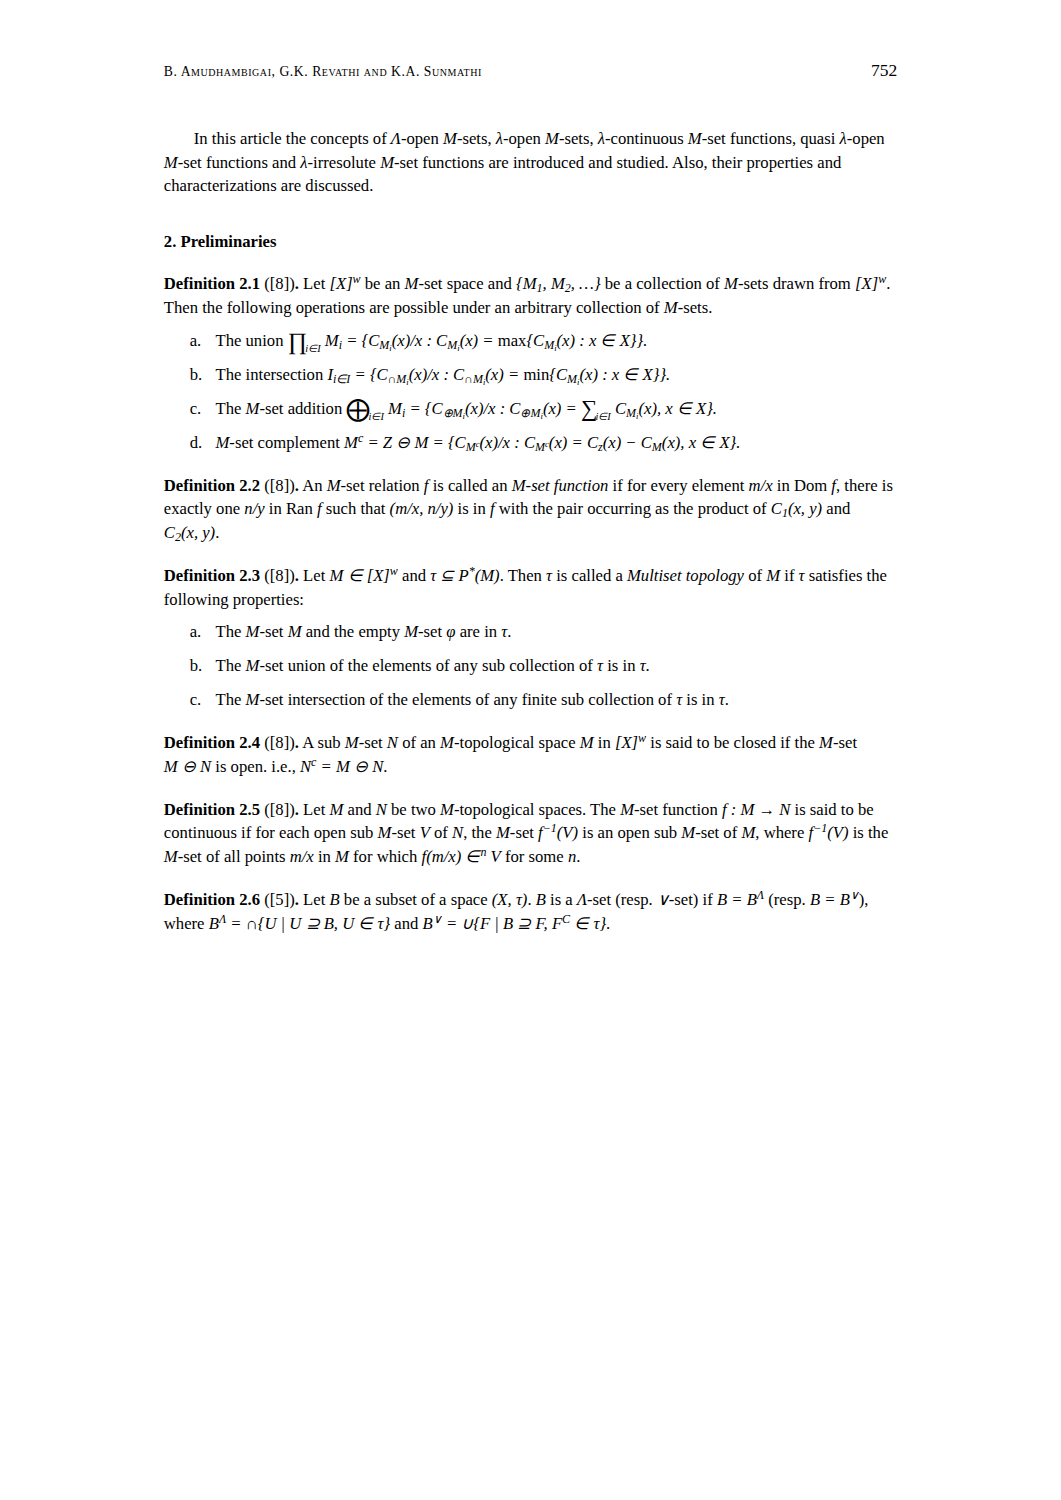B. Amudhambigai, G.K. Revathi and K.A. Sunmathi 752
In this article the concepts of Λ-open M-sets, λ-open M-sets, λ-continuous M-set functions, quasi λ-open M-set functions and λ-irresolute M-set functions are introduced and studied. Also, their properties and characterizations are discussed.
2. Preliminaries
Definition 2.1 ([8]). Let [X]w be an M-set space and {M1, M2, …} be a collection of M-sets drawn from [X]w. Then the following operations are possible under an arbitrary collection of M-sets.
The union ∏i∈I Mi = {CMi(x)/x : CMi(x) = max{CMi(x) : x ∈ X}}.
The intersection Ii∈I = {C∩Mi(x)/x : C∩Mi(x) = min{CMi(x) : x ∈ X}}.
The M-set addition ⨁i∈I Mi = {C⊕Mi(x)/x : C⊕Mi(x) = ∑i∈I CMi(x), x ∈ X}.
M-set complement Mc = Z ⊖ M = {CMc(x)/x : CMc(x) = Cz(x) − CM(x), x ∈ X}.
Definition 2.2 ([8]). An M-set relation f is called an M-set function if for every element m/x in Dom f, there is exactly one n/y in Ran f such that (m/x, n/y) is in f with the pair occurring as the product of C1(x, y) and C2(x, y).
Definition 2.3 ([8]). Let M ∈ [X]w and τ ⊆ P*(M). Then τ is called a Multiset topology of M if τ satisfies the following properties:
The M-set M and the empty M-set φ are in τ.
The M-set union of the elements of any sub collection of τ is in τ.
The M-set intersection of the elements of any finite sub collection of τ is in τ.
Definition 2.4 ([8]). A sub M-set N of an M-topological space M in [X]w is said to be closed if the M-set M ⊖ N is open. i.e., Nc = M ⊖ N.
Definition 2.5 ([8]). Let M and N be two M-topological spaces. The M-set function f : M → N is said to be continuous if for each open sub M-set V of N, the M-set f−1(V) is an open sub M-set of M, where f−1(V) is the M-set of all points m/x in M for which f(m/x) ∈n V for some n.
Definition 2.6 ([5]). Let B be a subset of a space (X, τ). B is a Λ-set (resp. ∨-set) if B = BΛ (resp. B = B∨), where BΛ = ∩{U | U ⊇ B, U ∈ τ} and B∨ = ∪{F | B ⊇ F, FC ∈ τ}.